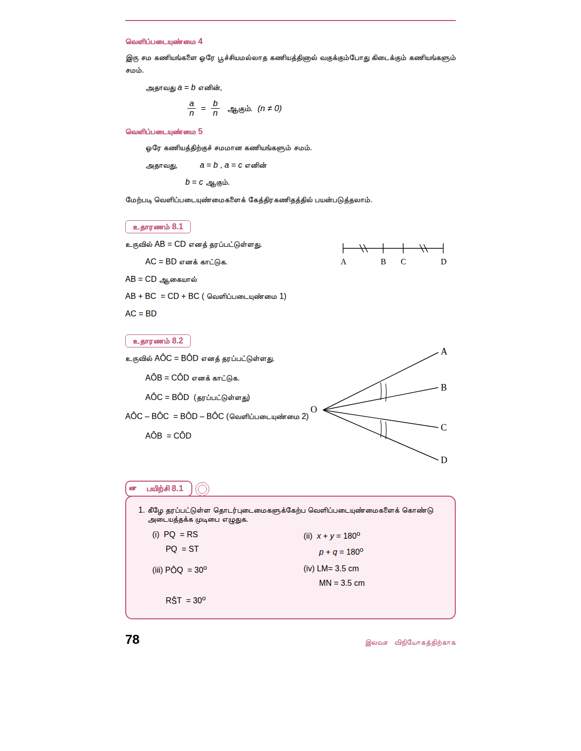வெளிப்படையுண்மை 4
இரு சம கணியங்களை ஒரே பூச்சியமல்லாத கணியத்தினால் வகுக்கும்போது கிடைக்கும் கணியங்களும் சமம்.
அதாவது a = b எனின்,
an = bn ஆகும். (n ≠ 0)
வெளிப்படையுண்மை 5
ஒரே கணியத்திற்குச் சமமான கணியங்களும் சமம்.
அதாவது, a = b , a = c எனின்
b = c ஆகும்.
மேற்படி வெளிப்படையுண்மைகளைக் கேத்திரகணிதத்தில் பயன்படுத்தலாம்.
உதாரணம் 8.1
உருவில் AB = CD எனத் தரப்பட்டுள்ளது.
AC = BD எனக் காட்டுக.
AB = CD ஆகையால்
AB + BC = CD + BC ( வெளிப்படையுண்மை 1)
AC = BD
A B C D
உதாரணம் 8.2
உருவில் AÔC = BÔD எனத் தரப்பட்டுள்ளது.
AÔB = CÔD எனக் காட்டுக.
AÔC = BÔD (தரப்பட்டுள்ளது)
AÔC – BÔC = BÔD – BÔC (வெளிப்படையுண்மை 2)
AÔB = CÔD
O A B C D
☞பயிற்சி 8.1
கீழே தரப்பட்டுள்ள தொடர்புடைமைகளுக்கேற்ப வெளிப்படையுண்மைகளைக் கொண்டு அடையத்தக்க முடிபை எழுதுக.
(i) PQ = RS
PQ = ST
(ii) x + y = 180o
p + q = 180o
(iii) PÔQ = 30o
RŜT = 30o
(iv) LM= 3.5 cm
MN = 3.5 cm
78
இலவச விநியோகத்திற்காக